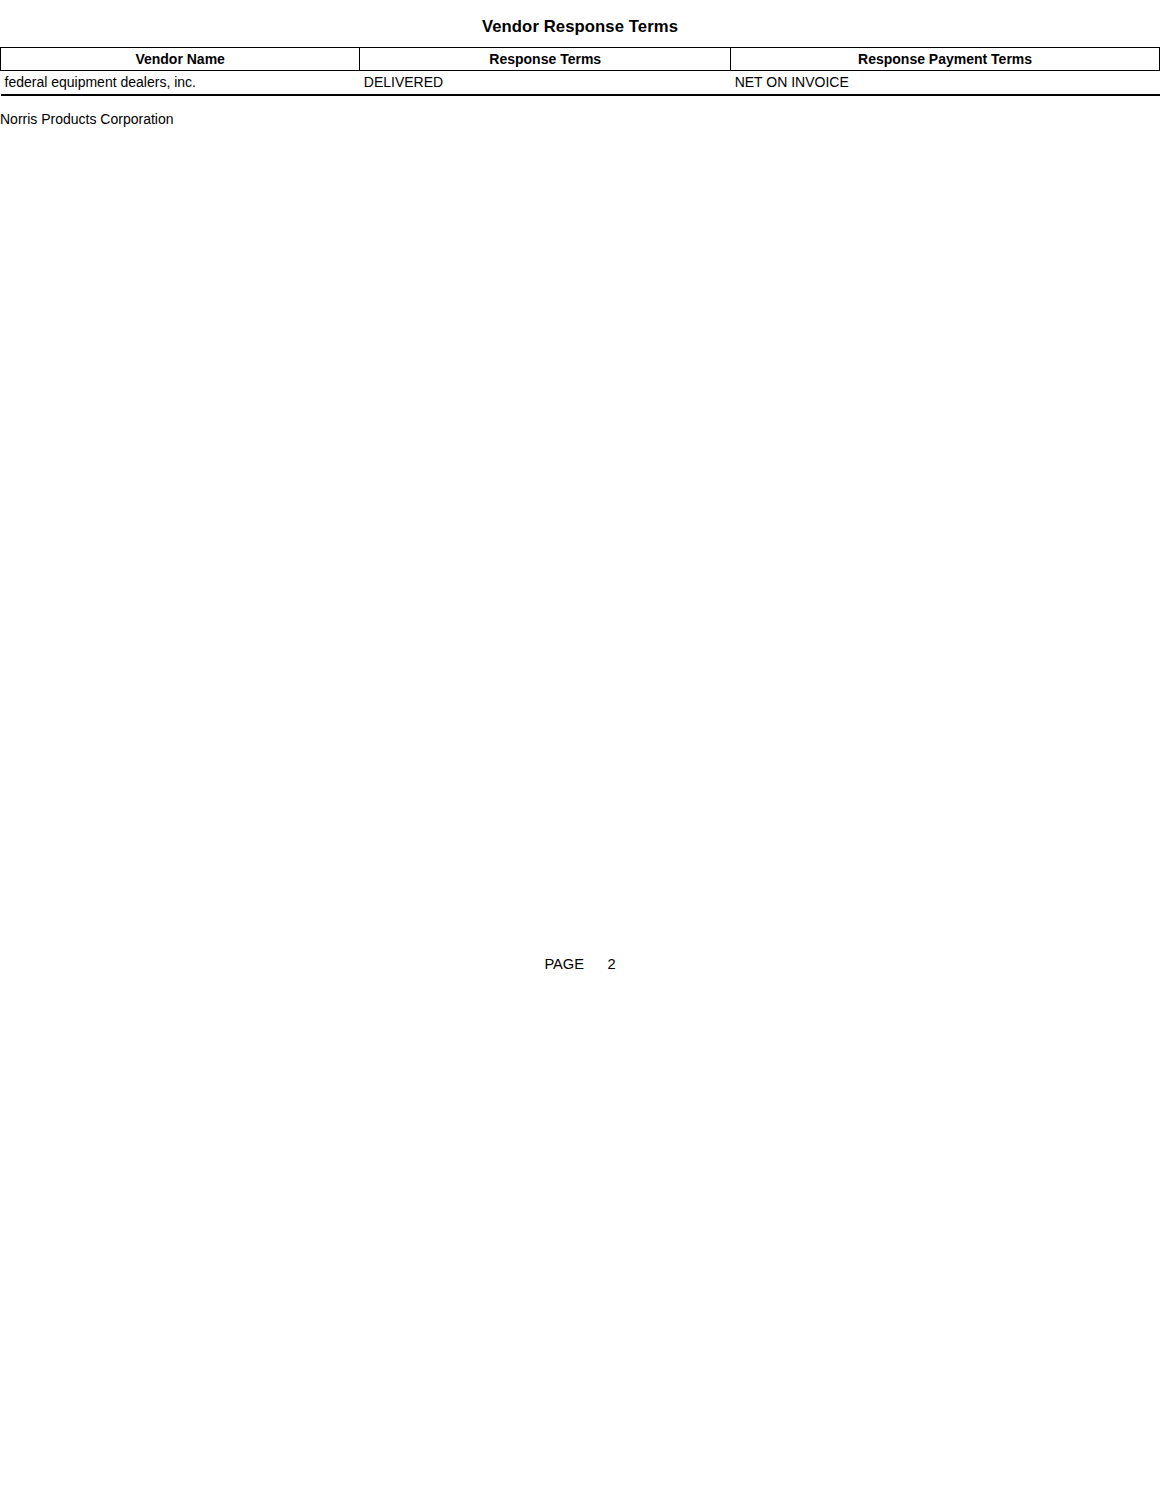Vendor Response Terms
| Vendor Name | Response Terms | Response Payment Terms |
| --- | --- | --- |
| federal equipment dealers, inc. | DELIVERED | NET ON INVOICE |
Norris Products Corporation
PAGE2